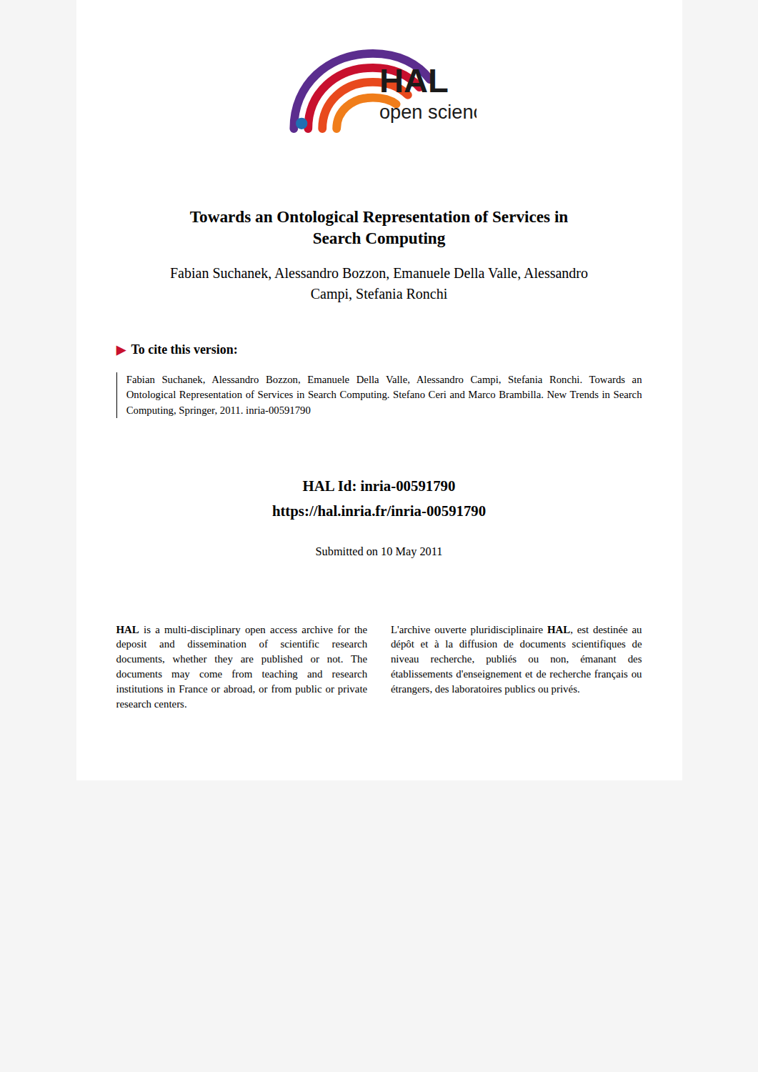HAL open science
Towards an Ontological Representation of Services in
Search Computing
Fabian Suchanek, Alessandro Bozzon, Emanuele Della Valle, Alessandro
Campi, Stefania Ronchi
▶ To cite this version:
Fabian Suchanek, Alessandro Bozzon, Emanuele Della Valle, Alessandro Campi, Stefania Ronchi. Towards an Ontological Representation of Services in Search Computing. Stefano Ceri and Marco Brambilla. New Trends in Search Computing, Springer, 2011. inria-00591790
HAL Id: inria-00591790
https://hal.inria.fr/inria-00591790
Submitted on 10 May 2011
HAL is a multi-disciplinary open access archive for the deposit and dissemination of scientific research documents, whether they are published or not. The documents may come from teaching and research institutions in France or abroad, or from public or private research centers.
L'archive ouverte pluridisciplinaire HAL, est destinée au dépôt et à la diffusion de documents scientifiques de niveau recherche, publiés ou non, émanant des établissements d'enseignement et de recherche français ou étrangers, des laboratoires publics ou privés.